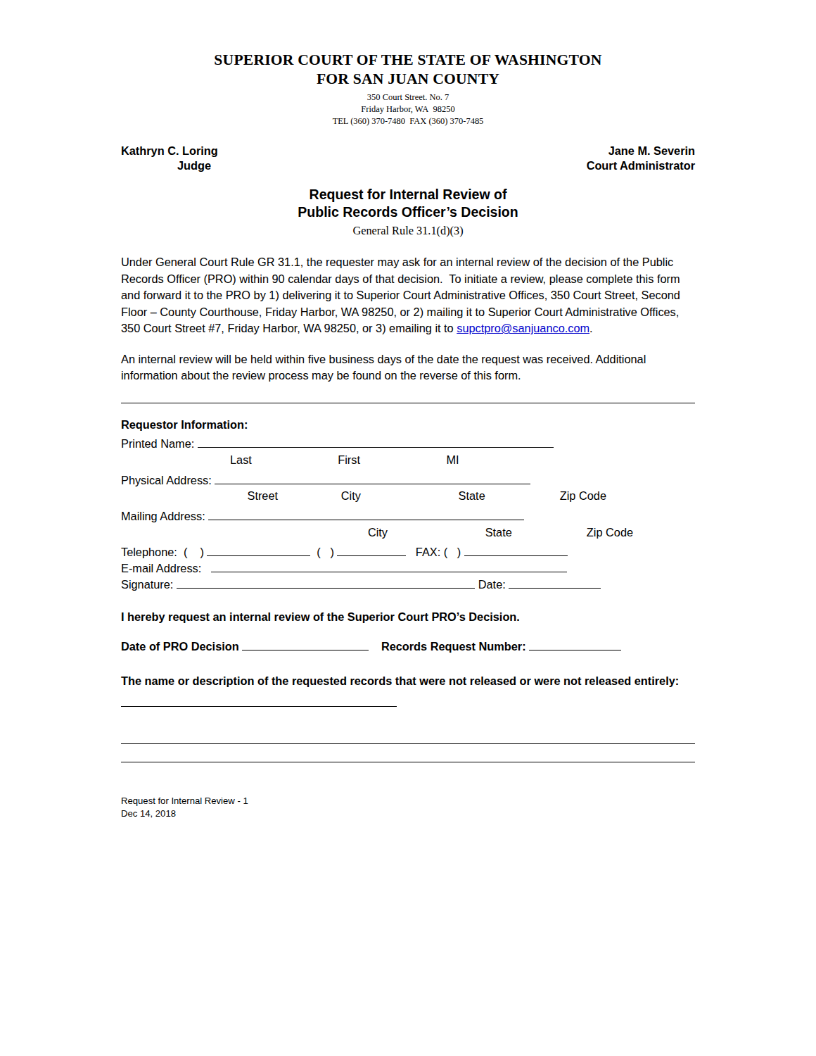SUPERIOR COURT OF THE STATE OF WASHINGTON
FOR SAN JUAN COUNTY
350 Court Street. No. 7
Friday Harbor, WA 98250
TEL (360) 370-7480 FAX (360) 370-7485
Kathryn C. Loring Judge
Jane M. Severin Court Administrator
Request for Internal Review of
Public Records Officer’s Decision
General Rule 31.1(d)(3)
Under General Court Rule GR 31.1, the requester may ask for an internal review of the decision of the Public Records Officer (PRO) within 90 calendar days of that decision. To initiate a review, please complete this form and forward it to the PRO by 1) delivering it to Superior Court Administrative Offices, 350 Court Street, Second Floor – County Courthouse, Friday Harbor, WA 98250, or 2) mailing it to Superior Court Administrative Offices, 350 Court Street #7, Friday Harbor, WA 98250, or 3) emailing it to supctpro@sanjuanco.com.
An internal review will be held within five business days of the date the request was received. Additional information about the review process may be found on the reverse of this form.
Requestor Information:
Printed Name:
Last First MI
Physical Address:
Street City State Zip Code
Mailing Address:
City State Zip Code
Telephone: ( ) ( ) FAX: ( )
E-mail Address:
Signature: Date:
I hereby request an internal review of the Superior Court PRO’s Decision.
Date of PRO Decision Records Request Number:
The name or description of the requested records that were not released or were not released entirely:
Request for Internal Review - 1
Dec 14, 2018